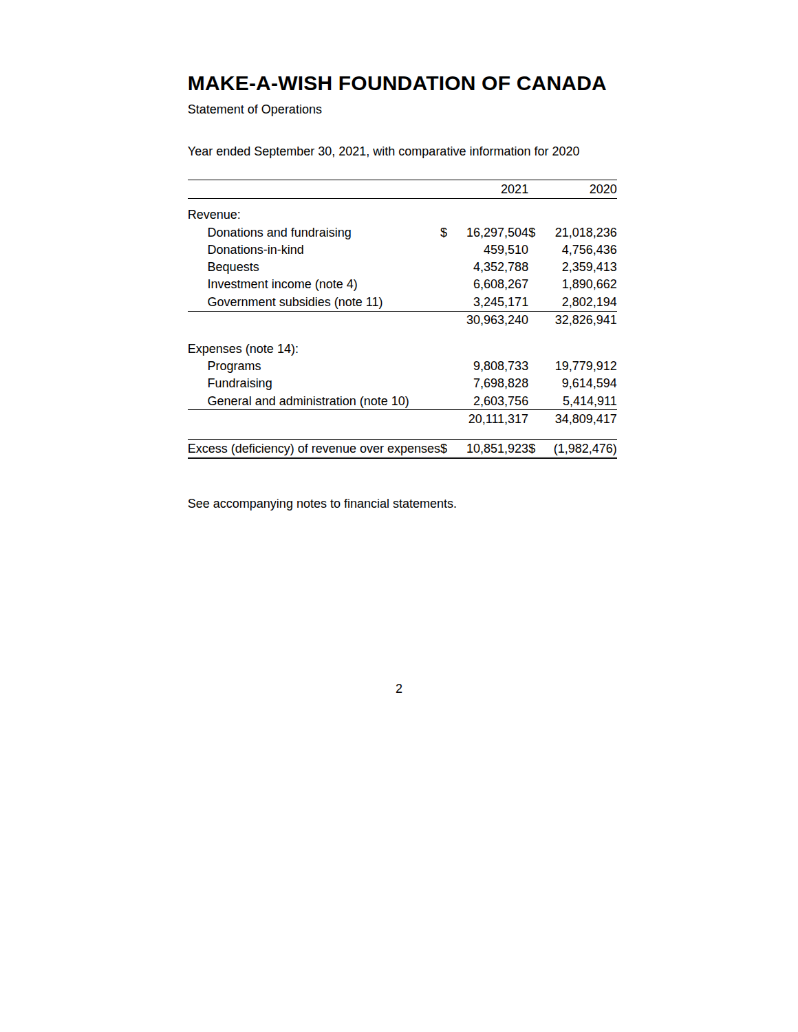MAKE-A-WISH FOUNDATION OF CANADA
Statement of Operations
Year ended September 30, 2021, with comparative information for 2020
| | | 2021 | | 2020 |
| Revenue: | | | | |
| Donations and fundraising | $ | 16,297,504 | $ | 21,018,236 |
| Donations-in-kind | | 459,510 | | 4,756,436 |
| Bequests | | 4,352,788 | | 2,359,413 |
| Investment income (note 4) | | 6,608,267 | | 1,890,662 |
| Government subsidies (note 11) | | 3,245,171 | | 2,802,194 |
| | | 30,963,240 | | 32,826,941 |
| Expenses (note 14): | | | | |
| Programs | | 9,808,733 | | 19,779,912 |
| Fundraising | | 7,698,828 | | 9,614,594 |
| General and administration (note 10) | | 2,603,756 | | 5,414,911 |
| | | 20,111,317 | | 34,809,417 |
| Excess (deficiency) of revenue over expenses | $ | 10,851,923 | $ | (1,982,476) |
See accompanying notes to financial statements.
2